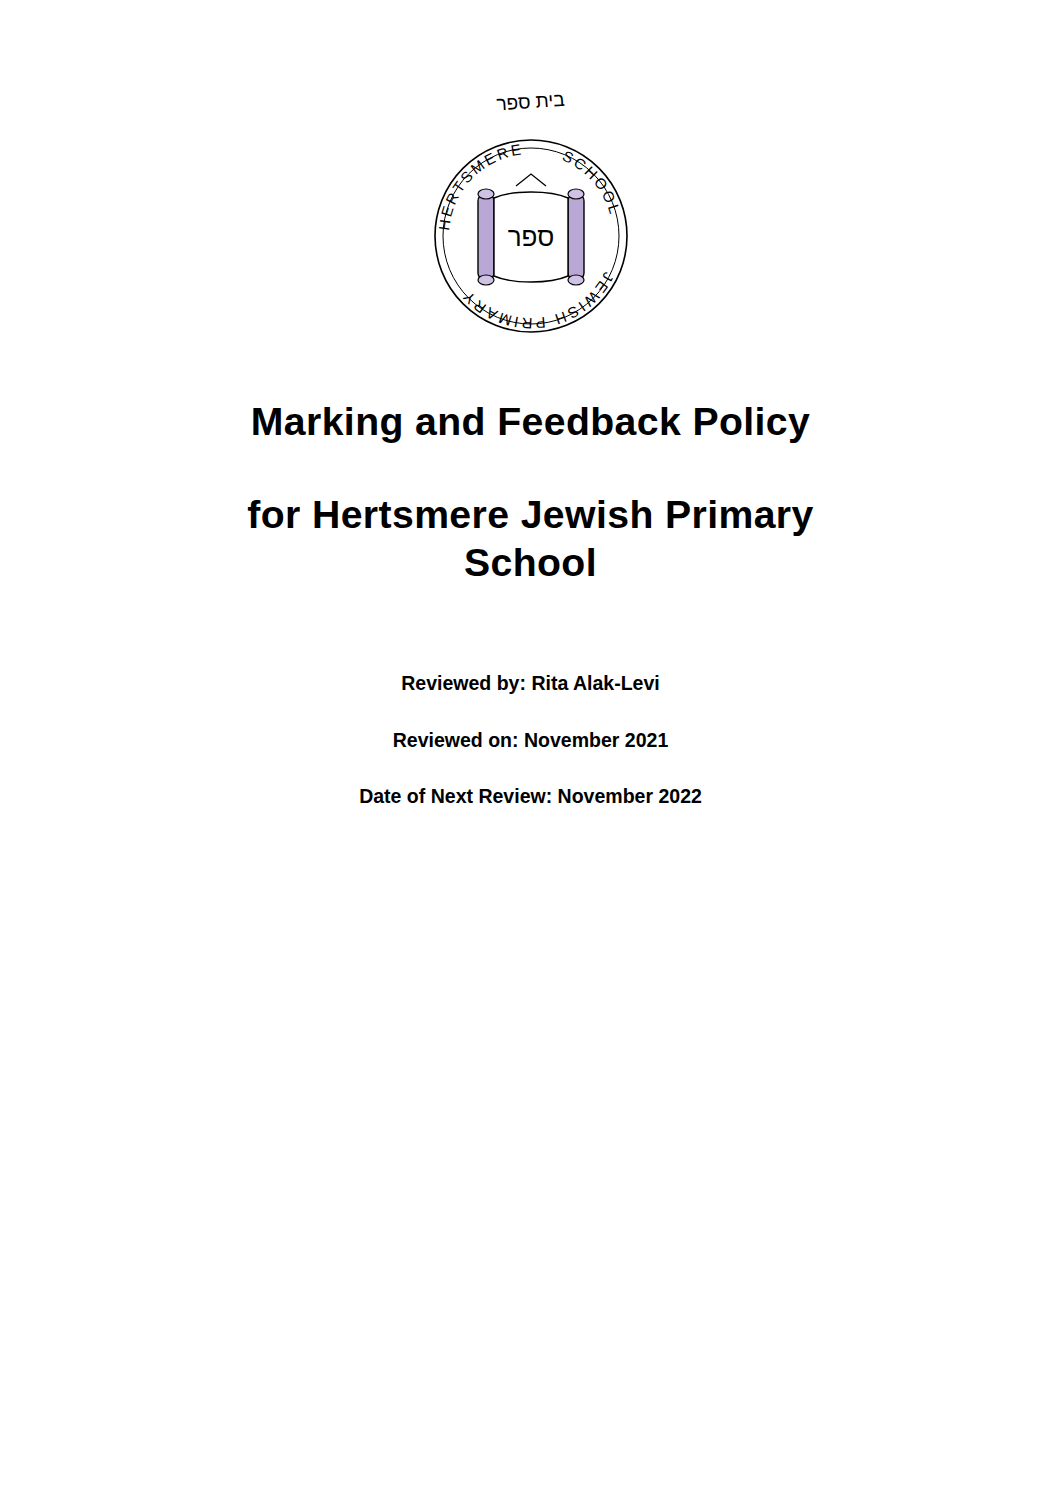בית ספר HERTSMERE SCHOOL JEWISH PRIMARY ספר
Marking and Feedback Policy
for Hertsmere Jewish Primary School
Reviewed by: Rita Alak-Levi
Reviewed on: November 2021
Date of Next Review: November 2022